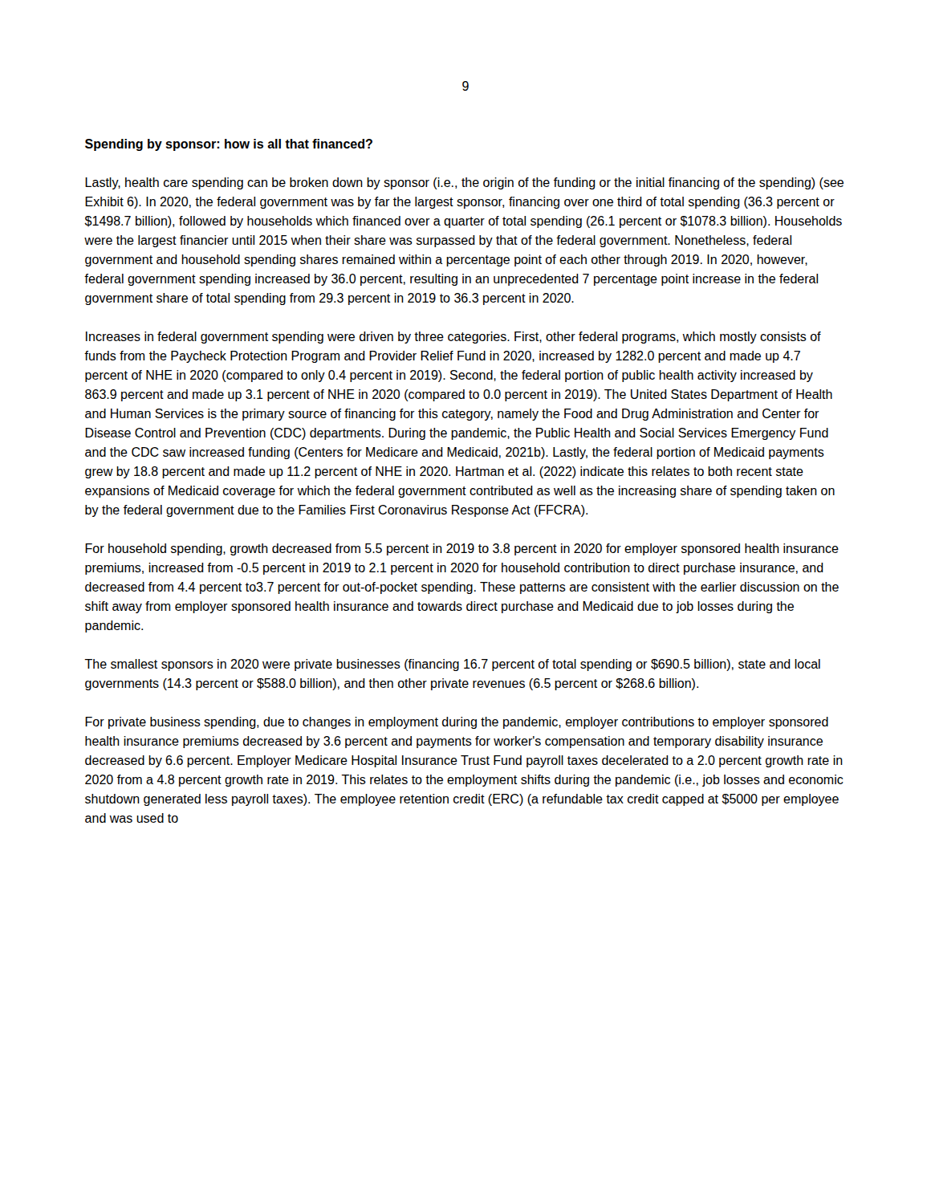9
Spending by sponsor: how is all that financed?
Lastly, health care spending can be broken down by sponsor (i.e., the origin of the funding or the initial financing of the spending) (see Exhibit 6). In 2020, the federal government was by far the largest sponsor, financing over one third of total spending (36.3 percent or $1498.7 billion), followed by households which financed over a quarter of total spending (26.1 percent or $1078.3 billion). Households were the largest financier until 2015 when their share was surpassed by that of the federal government. Nonetheless, federal government and household spending shares remained within a percentage point of each other through 2019. In 2020, however, federal government spending increased by 36.0 percent, resulting in an unprecedented 7 percentage point increase in the federal government share of total spending from 29.3 percent in 2019 to 36.3 percent in 2020.
Increases in federal government spending were driven by three categories. First, other federal programs, which mostly consists of funds from the Paycheck Protection Program and Provider Relief Fund in 2020, increased by 1282.0 percent and made up 4.7 percent of NHE in 2020 (compared to only 0.4 percent in 2019). Second, the federal portion of public health activity increased by 863.9 percent and made up 3.1 percent of NHE in 2020 (compared to 0.0 percent in 2019). The United States Department of Health and Human Services is the primary source of financing for this category, namely the Food and Drug Administration and Center for Disease Control and Prevention (CDC) departments. During the pandemic, the Public Health and Social Services Emergency Fund and the CDC saw increased funding (Centers for Medicare and Medicaid, 2021b). Lastly, the federal portion of Medicaid payments grew by 18.8 percent and made up 11.2 percent of NHE in 2020. Hartman et al. (2022) indicate this relates to both recent state expansions of Medicaid coverage for which the federal government contributed as well as the increasing share of spending taken on by the federal government due to the Families First Coronavirus Response Act (FFCRA).
For household spending, growth decreased from 5.5 percent in 2019 to 3.8 percent in 2020 for employer sponsored health insurance premiums, increased from -0.5 percent in 2019 to 2.1 percent in 2020 for household contribution to direct purchase insurance, and decreased from 4.4 percent to3.7 percent for out-of-pocket spending. These patterns are consistent with the earlier discussion on the shift away from employer sponsored health insurance and towards direct purchase and Medicaid due to job losses during the pandemic.
The smallest sponsors in 2020 were private businesses (financing 16.7 percent of total spending or $690.5 billion), state and local governments (14.3 percent or $588.0 billion), and then other private revenues (6.5 percent or $268.6 billion).
For private business spending, due to changes in employment during the pandemic, employer contributions to employer sponsored health insurance premiums decreased by 3.6 percent and payments for worker's compensation and temporary disability insurance decreased by 6.6 percent. Employer Medicare Hospital Insurance Trust Fund payroll taxes decelerated to a 2.0 percent growth rate in 2020 from a 4.8 percent growth rate in 2019. This relates to the employment shifts during the pandemic (i.e., job losses and economic shutdown generated less payroll taxes). The employee retention credit (ERC) (a refundable tax credit capped at $5000 per employee and was used to